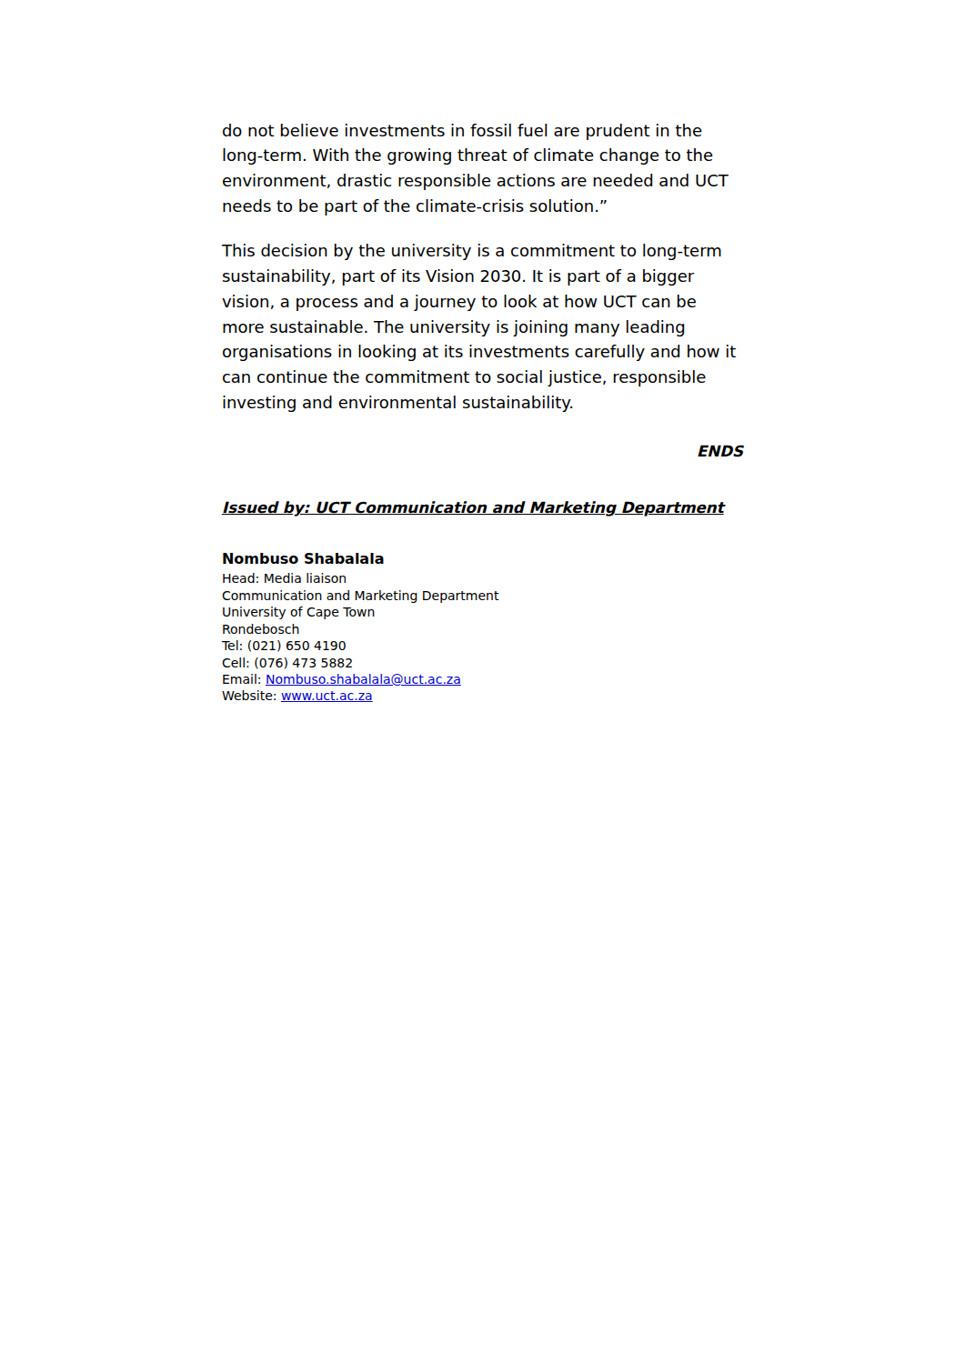do not believe investments in fossil fuel are prudent in the long-term. With the growing threat of climate change to the environment, drastic responsible actions are needed and UCT needs to be part of the climate-crisis solution.”
This decision by the university is a commitment to long-term sustainability, part of its Vision 2030. It is part of a bigger vision, a process and a journey to look at how UCT can be more sustainable. The university is joining many leading organisations in looking at its investments carefully and how it can continue the commitment to social justice, responsible investing and environmental sustainability.
ENDS
Issued by: UCT Communication and Marketing Department
Nombuso Shabalala Head: Media liaison
Communication and Marketing Department
University of Cape Town
Rondebosch
Tel: (021) 650 4190
Cell: (076) 473 5882
Email: Nombuso.shabalala@uct.ac.za
Website: www.uct.ac.za